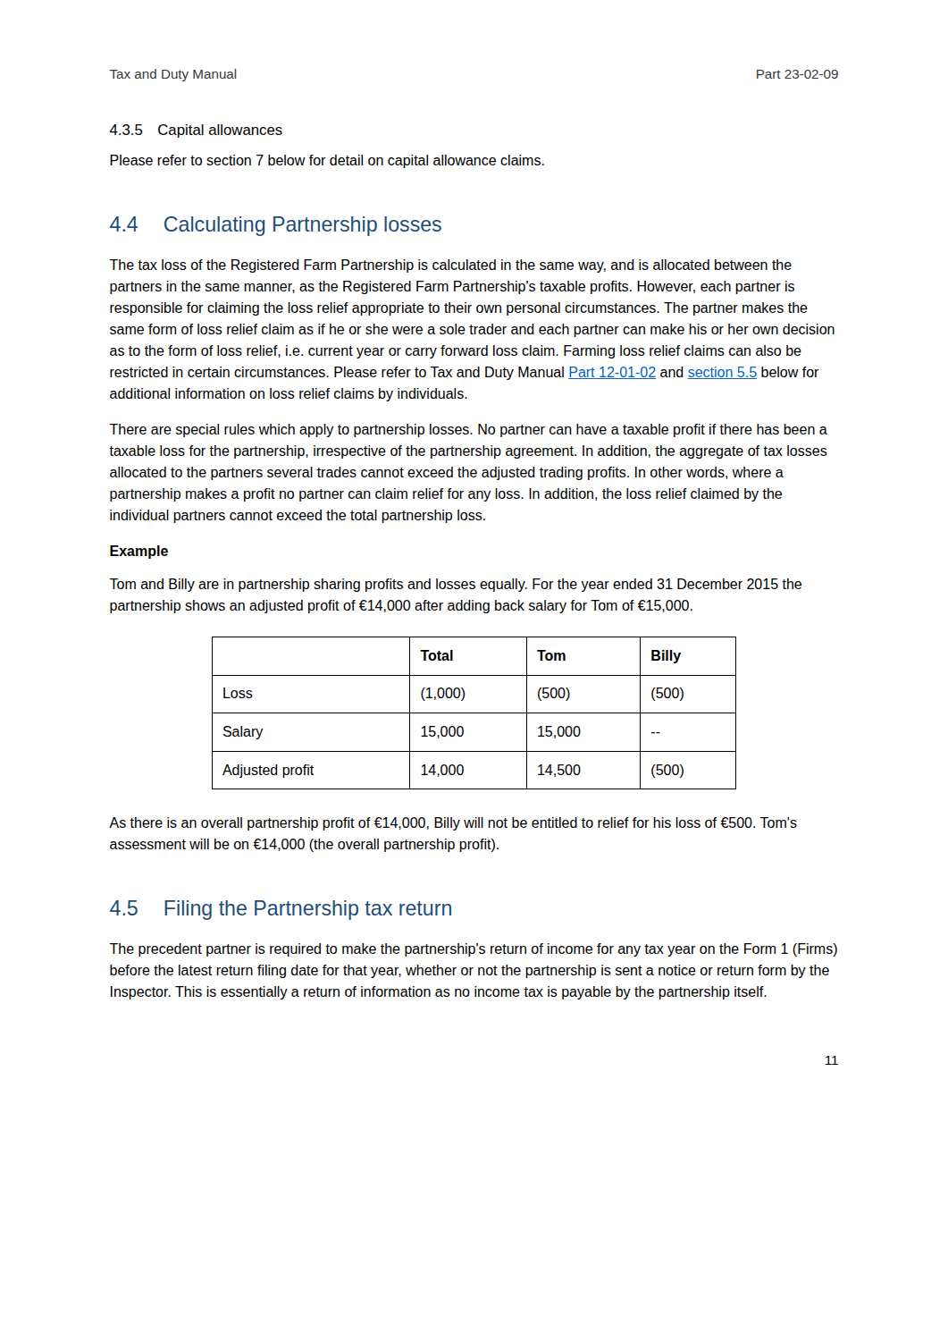Tax and Duty Manual Part 23-02-09
4.3.5 Capital allowances
Please refer to section 7 below for detail on capital allowance claims.
4.4 Calculating Partnership losses
The tax loss of the Registered Farm Partnership is calculated in the same way, and is allocated between the partners in the same manner, as the Registered Farm Partnership's taxable profits. However, each partner is responsible for claiming the loss relief appropriate to their own personal circumstances. The partner makes the same form of loss relief claim as if he or she were a sole trader and each partner can make his or her own decision as to the form of loss relief, i.e. current year or carry forward loss claim. Farming loss relief claims can also be restricted in certain circumstances. Please refer to Tax and Duty Manual Part 12-01-02 and section 5.5 below for additional information on loss relief claims by individuals.
There are special rules which apply to partnership losses. No partner can have a taxable profit if there has been a taxable loss for the partnership, irrespective of the partnership agreement. In addition, the aggregate of tax losses allocated to the partners several trades cannot exceed the adjusted trading profits. In other words, where a partnership makes a profit no partner can claim relief for any loss. In addition, the loss relief claimed by the individual partners cannot exceed the total partnership loss.
Example
Tom and Billy are in partnership sharing profits and losses equally. For the year ended 31 December 2015 the partnership shows an adjusted profit of €14,000 after adding back salary for Tom of €15,000.
| | Total | Tom | Billy |
| --- | --- | --- | --- |
| Loss | (1,000) | (500) | (500) |
| Salary | 15,000 | 15,000 | -- |
| Adjusted profit | 14,000 | 14,500 | (500) |
As there is an overall partnership profit of €14,000, Billy will not be entitled to relief for his loss of €500. Tom's assessment will be on €14,000 (the overall partnership profit).
4.5 Filing the Partnership tax return
The precedent partner is required to make the partnership's return of income for any tax year on the Form 1 (Firms) before the latest return filing date for that year, whether or not the partnership is sent a notice or return form by the Inspector. This is essentially a return of information as no income tax is payable by the partnership itself.
11